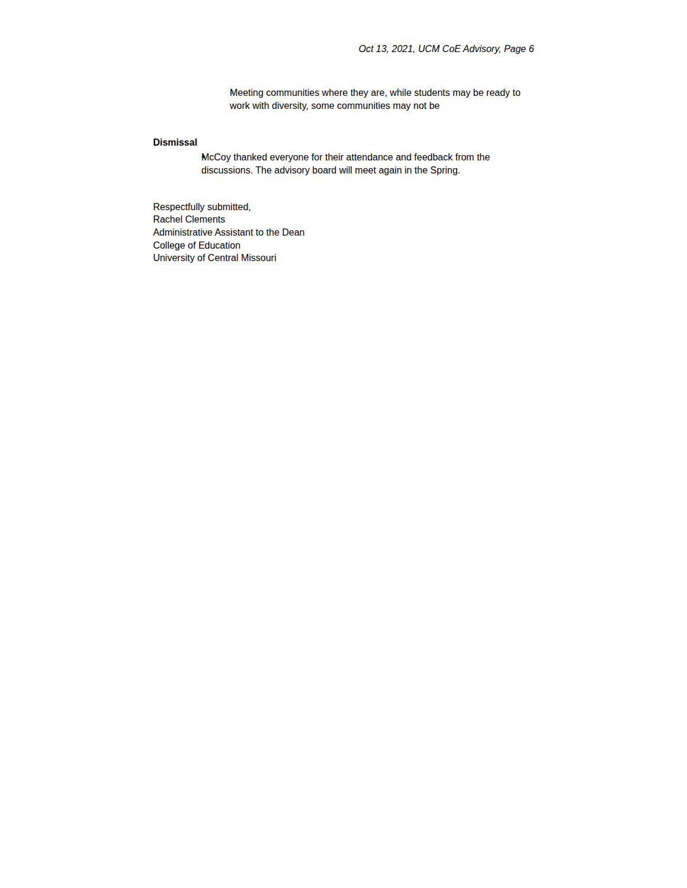Oct 13, 2021, UCM CoE Advisory, Page 6
Meeting communities where they are, while students may be ready to work with diversity, some communities may not be
Dismissal
McCoy thanked everyone for their attendance and feedback from the discussions. The advisory board will meet again in the Spring.
Respectfully submitted,
Rachel Clements
Administrative Assistant to the Dean
College of Education
University of Central Missouri